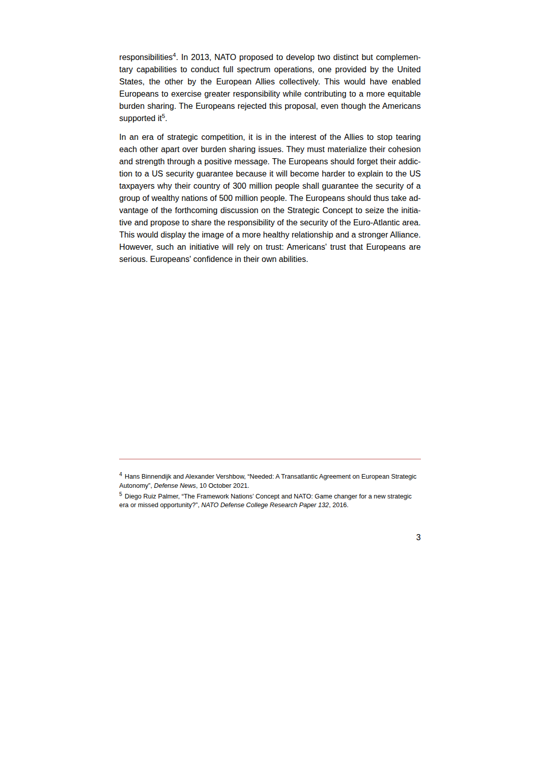responsibilities4. In 2013, NATO proposed to develop two distinct but complementary capabilities to conduct full spectrum operations, one provided by the United States, the other by the European Allies collectively. This would have enabled Europeans to exercise greater responsibility while contributing to a more equitable burden sharing. The Europeans rejected this proposal, even though the Americans supported it5.
In an era of strategic competition, it is in the interest of the Allies to stop tearing each other apart over burden sharing issues. They must materialize their cohesion and strength through a positive message. The Europeans should forget their addiction to a US security guarantee because it will become harder to explain to the US taxpayers why their country of 300 million people shall guarantee the security of a group of wealthy nations of 500 million people. The Europeans should thus take advantage of the forthcoming discussion on the Strategic Concept to seize the initiative and propose to share the responsibility of the security of the Euro-Atlantic area. This would display the image of a more healthy relationship and a stronger Alliance. However, such an initiative will rely on trust: Americans' trust that Europeans are serious. Europeans' confidence in their own abilities.
4 Hans Binnendijk and Alexander Vershbow, “Needed: A Transatlantic Agreement on European Strategic Autonomy”, Defense News, 10 October 2021.
5 Diego Ruiz Palmer, “The Framework Nations’ Concept and NATO: Game changer for a new strategic era or missed opportunity?”, NATO Defense College Research Paper 132, 2016.
3